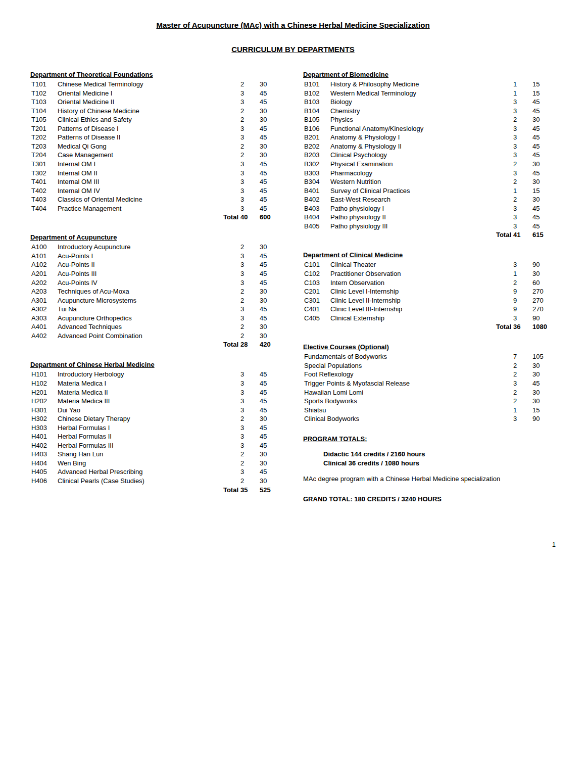Master of Acupuncture (MAc) with a Chinese Herbal Medicine Specialization
CURRICULUM BY DEPARTMENTS
Department of Theoretical Foundations
| T101 | Chinese Medical Terminology | 2 | 30 |
| T102 | Oriental Medicine I | 3 | 45 |
| T103 | Oriental Medicine II | 3 | 45 |
| T104 | History of Chinese Medicine | 2 | 30 |
| T105 | Clinical Ethics and Safety | 2 | 30 |
| T201 | Patterns of Disease I | 3 | 45 |
| T202 | Patterns of Disease II | 3 | 45 |
| T203 | Medical Qi Gong | 2 | 30 |
| T204 | Case Management | 2 | 30 |
| T301 | Internal OM I | 3 | 45 |
| T302 | Internal OM II | 3 | 45 |
| T401 | Internal OM III | 3 | 45 |
| T402 | Internal OM IV | 3 | 45 |
| T403 | Classics of Oriental Medicine | 3 | 45 |
| T404 | Practice Management | 3 | 45 |
| | Total | 40 | 600 |
Department of Acupuncture
| A100 | Introductory Acupuncture | 2 | 30 |
| A101 | Acu-Points I | 3 | 45 |
| A102 | Acu-Points II | 3 | 45 |
| A201 | Acu-Points III | 3 | 45 |
| A202 | Acu-Points IV | 3 | 45 |
| A203 | Techniques of Acu-Moxa | 2 | 30 |
| A301 | Acupuncture Microsystems | 2 | 30 |
| A302 | Tui Na | 3 | 45 |
| A303 | Acupuncture Orthopedics | 3 | 45 |
| A401 | Advanced Techniques | 2 | 30 |
| A402 | Advanced Point Combination | 2 | 30 |
| | Total | 28 | 420 |
Department of Chinese Herbal Medicine
| H101 | Introductory Herbology | 3 | 45 |
| H102 | Materia Medica I | 3 | 45 |
| H201 | Materia Medica II | 3 | 45 |
| H202 | Materia Medica III | 3 | 45 |
| H301 | Dui Yao | 3 | 45 |
| H302 | Chinese Dietary Therapy | 2 | 30 |
| H303 | Herbal Formulas I | 3 | 45 |
| H401 | Herbal Formulas II | 3 | 45 |
| H402 | Herbal Formulas III | 3 | 45 |
| H403 | Shang Han Lun | 2 | 30 |
| H404 | Wen Bing | 2 | 30 |
| H405 | Advanced Herbal Prescribing | 3 | 45 |
| H406 | Clinical Pearls (Case Studies) | 2 | 30 |
| | Total | 35 | 525 |
Department of Biomedicine
| B101 | History & Philosophy Medicine | 1 | 15 |
| B102 | Western Medical Terminology | 1 | 15 |
| B103 | Biology | 3 | 45 |
| B104 | Chemistry | 3 | 45 |
| B105 | Physics | 2 | 30 |
| B106 | Functional Anatomy/Kinesiology | 3 | 45 |
| B201 | Anatomy & Physiology I | 3 | 45 |
| B202 | Anatomy & Physiology II | 3 | 45 |
| B203 | Clinical Psychology | 3 | 45 |
| B302 | Physical Examination | 2 | 30 |
| B303 | Pharmacology | 3 | 45 |
| B304 | Western Nutrition | 2 | 30 |
| B401 | Survey of Clinical Practices | 1 | 15 |
| B402 | East-West Research | 2 | 30 |
| B403 | Patho physiology I | 3 | 45 |
| B404 | Patho physiology II | 3 | 45 |
| B405 | Patho physiology III | 3 | 45 |
| | Total | 41 | 615 |
Department of Clinical Medicine
| C101 | Clinical Theater | 3 | 90 |
| C102 | Practitioner Observation | 1 | 30 |
| C103 | Intern Observation | 2 | 60 |
| C201 | Clinic Level I-Internship | 9 | 270 |
| C301 | Clinic Level II-Internship | 9 | 270 |
| C401 | Clinic Level III-Internship | 9 | 270 |
| C405 | Clinical Externship | 3 | 90 |
| | Total | 36 | 1080 |
Elective Courses (Optional)
| Fundamentals of Bodyworks | 7 | 105 |
| Special Populations | 2 | 30 |
| Foot Reflexology | 2 | 30 |
| Trigger Points & Myofascial Release | 3 | 45 |
| Hawaiian Lomi Lomi | 2 | 30 |
| Sports Bodyworks | 2 | 30 |
| Shiatsu | 1 | 15 |
| Clinical Bodyworks | 3 | 90 |
PROGRAM TOTALS:
Didactic 144 credits / 2160 hours
Clinical 36 credits / 1080 hours
MAc degree program with a Chinese Herbal Medicine specialization
GRAND TOTAL: 180 CREDITS / 3240 HOURS
1